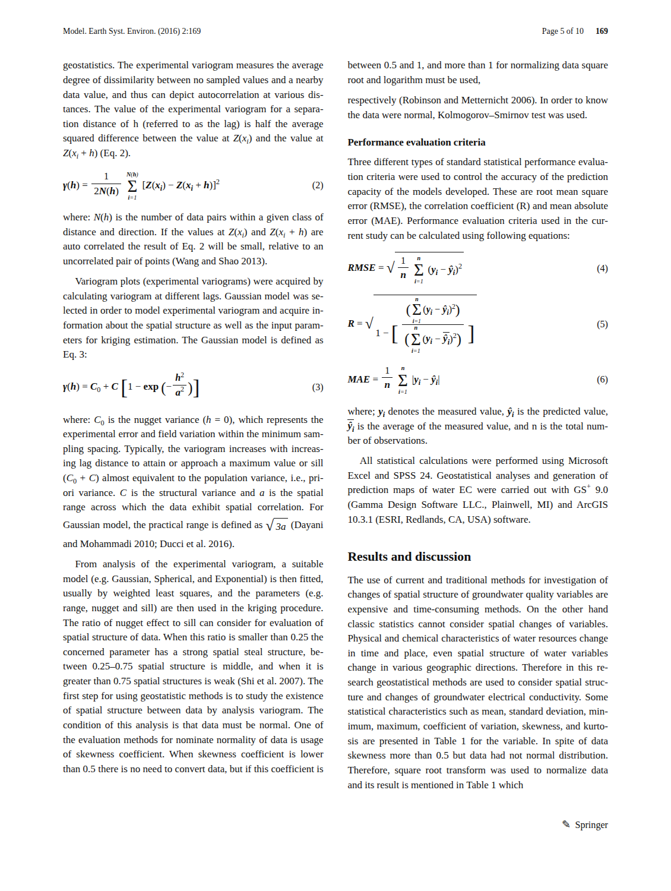Model. Earth Syst. Environ. (2016) 2:169
Page 5 of 10 169
geostatistics. The experimental variogram measures the average degree of dissimilarity between no sampled values and a nearby data value, and thus can depict autocorrelation at various distances. The value of the experimental variogram for a separation distance of h (referred to as the lag) is half the average squared difference between the value at Z(xi) and the value at Z(xi + h) (Eq. 2).
γ(h) = 12N(h) N(h) Σi=1 [Z(xi) − Z(xi + h)]2
(2)
where: N(h) is the number of data pairs within a given class of distance and direction. If the values at Z(xi) and Z(xi + h) are auto correlated the result of Eq. 2 will be small, relative to an uncorrelated pair of points (Wang and Shao 2013).
Variogram plots (experimental variograms) were acquired by calculating variogram at different lags. Gaussian model was selected in order to model experimental variogram and acquire information about the spatial structure as well as the input parameters for kriging estimation. The Gaussian model is defined as Eq. 3:
γ(h) = C0 + C [1 − exp (−h2 a2)]
(3)
where: C0 is the nugget variance (h = 0), which represents the experimental error and field variation within the minimum sampling spacing. Typically, the variogram increases with increasing lag distance to attain or approach a maximum value or sill (C0 + C) almost equivalent to the population variance, i.e., priori variance. C is the structural variance and a is the spatial range across which the data exhibit spatial correlation. For Gaussian model, the practical range is defined as √3a (Dayani and Mohammadi 2010; Ducci et al. 2016).
From analysis of the experimental variogram, a suitable model (e.g. Gaussian, Spherical, and Exponential) is then fitted, usually by weighted least squares, and the parameters (e.g. range, nugget and sill) are then used in the kriging procedure. The ratio of nugget effect to sill can consider for evaluation of spatial structure of data. When this ratio is smaller than 0.25 the concerned parameter has a strong spatial steal structure, between 0.25–0.75 spatial structure is middle, and when it is greater than 0.75 spatial structures is weak (Shi et al. 2007). The first step for using geostatistic methods is to study the existence of spatial structure between data by analysis variogram. The condition of this analysis is that data must be normal. One of the evaluation methods for nominate normality of data is usage of skewness coefficient. When skewness coefficient is lower than 0.5 there is no need to convert data, but if this coefficient is between 0.5 and 1, and more than 1 for normalizing data square root and logarithm must be used,
respectively (Robinson and Metternicht 2006). In order to know the data were normal, Kolmogorov–Smirnov test was used.
Performance evaluation criteria
Three different types of standard statistical performance evaluation criteria were used to control the accuracy of the prediction capacity of the models developed. These are root mean square error (RMSE), the correlation coefficient (R) and mean absolute error (MAE). Performance evaluation criteria used in the current study can be calculated using following equations:
RMSE = √ 1 n nΣi=1 (yi − ŷi)2
(4)
R = √ 1 − [ (nΣi=1(yi − ŷi)2) (nΣi=1(yi − ŷi)2) ]
(5)
MAE = 1 n nΣi=1 |yi − ŷi|
(6)
where; yi denotes the measured value, ŷi is the predicted value, ŷi is the average of the measured value, and n is the total number of observations.
All statistical calculations were performed using Microsoft Excel and SPSS 24. Geostatistical analyses and generation of prediction maps of water EC were carried out with GS+ 9.0 (Gamma Design Software LLC., Plainwell, MI) and ArcGIS 10.3.1 (ESRI, Redlands, CA, USA) software.
Results and discussion
The use of current and traditional methods for investigation of changes of spatial structure of groundwater quality variables are expensive and time-consuming methods. On the other hand classic statistics cannot consider spatial changes of variables. Physical and chemical characteristics of water resources change in time and place, even spatial structure of water variables change in various geographic directions. Therefore in this research geostatistical methods are used to consider spatial structure and changes of groundwater electrical conductivity. Some statistical characteristics such as mean, standard deviation, minimum, maximum, coefficient of variation, skewness, and kurtosis are presented in Table 1 for the variable. In spite of data skewness more than 0.5 but data had not normal distribution. Therefore, square root transform was used to normalize data and its result is mentioned in Table 1 which
✎ Springer